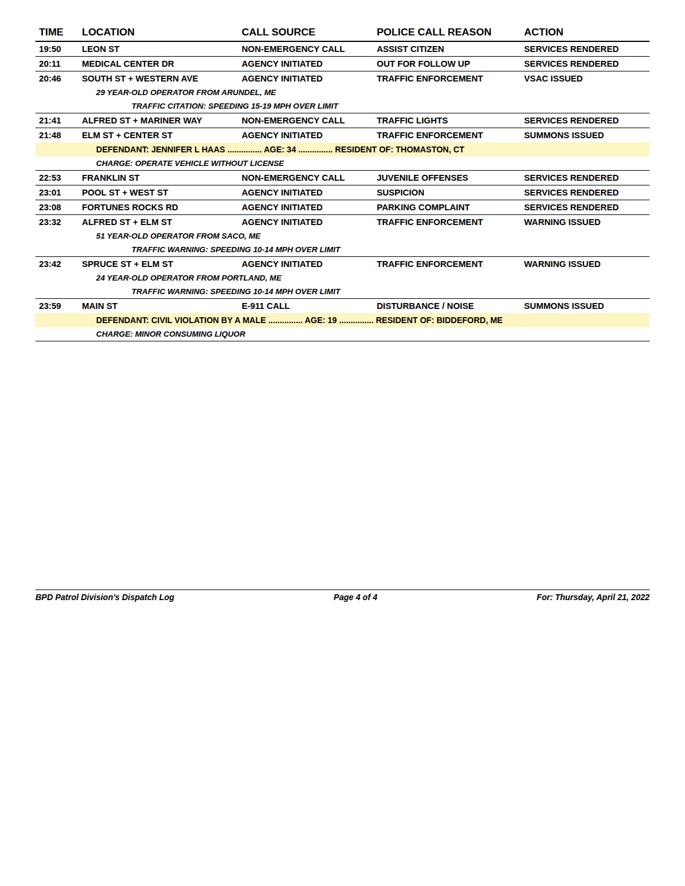| TIME | LOCATION | CALL SOURCE | POLICE CALL REASON | ACTION |
| 19:50 | LEON ST | NON-EMERGENCY CALL | ASSIST CITIZEN | SERVICES RENDERED |
| 20:11 | MEDICAL CENTER DR | AGENCY INITIATED | OUT FOR FOLLOW UP | SERVICES RENDERED |
| 20:46 | SOUTH ST + WESTERN AVE | AGENCY INITIATED | TRAFFIC ENFORCEMENT | VSAC ISSUED |
| | 29 YEAR-OLD OPERATOR FROM ARUNDEL, ME |
| | TRAFFIC CITATION: SPEEDING 15-19 MPH OVER LIMIT |
| 21:41 | ALFRED ST + MARINER WAY | NON-EMERGENCY CALL | TRAFFIC LIGHTS | SERVICES RENDERED |
| 21:48 | ELM ST + CENTER ST | AGENCY INITIATED | TRAFFIC ENFORCEMENT | SUMMONS ISSUED |
| | DEFENDANT: JENNIFER L HAAS ............... AGE: 34 ............... RESIDENT OF: THOMASTON, CT |
| | CHARGE: OPERATE VEHICLE WITHOUT LICENSE |
| 22:53 | FRANKLIN ST | NON-EMERGENCY CALL | JUVENILE OFFENSES | SERVICES RENDERED |
| 23:01 | POOL ST + WEST ST | AGENCY INITIATED | SUSPICION | SERVICES RENDERED |
| 23:08 | FORTUNES ROCKS RD | AGENCY INITIATED | PARKING COMPLAINT | SERVICES RENDERED |
| 23:32 | ALFRED ST + ELM ST | AGENCY INITIATED | TRAFFIC ENFORCEMENT | WARNING ISSUED |
| | 51 YEAR-OLD OPERATOR FROM SACO, ME |
| | TRAFFIC WARNING: SPEEDING 10-14 MPH OVER LIMIT |
| 23:42 | SPRUCE ST + ELM ST | AGENCY INITIATED | TRAFFIC ENFORCEMENT | WARNING ISSUED |
| | 24 YEAR-OLD OPERATOR FROM PORTLAND, ME |
| | TRAFFIC WARNING: SPEEDING 10-14 MPH OVER LIMIT |
| 23:59 | MAIN ST | E-911 CALL | DISTURBANCE / NOISE | SUMMONS ISSUED |
| | DEFENDANT: CIVIL VIOLATION BY A MALE ............... AGE: 19 ............... RESIDENT OF: BIDDEFORD, ME |
| | CHARGE: MINOR CONSUMING LIQUOR |
BPD Patrol Division's Dispatch Log
Page 4 of 4
For: Thursday, April 21, 2022